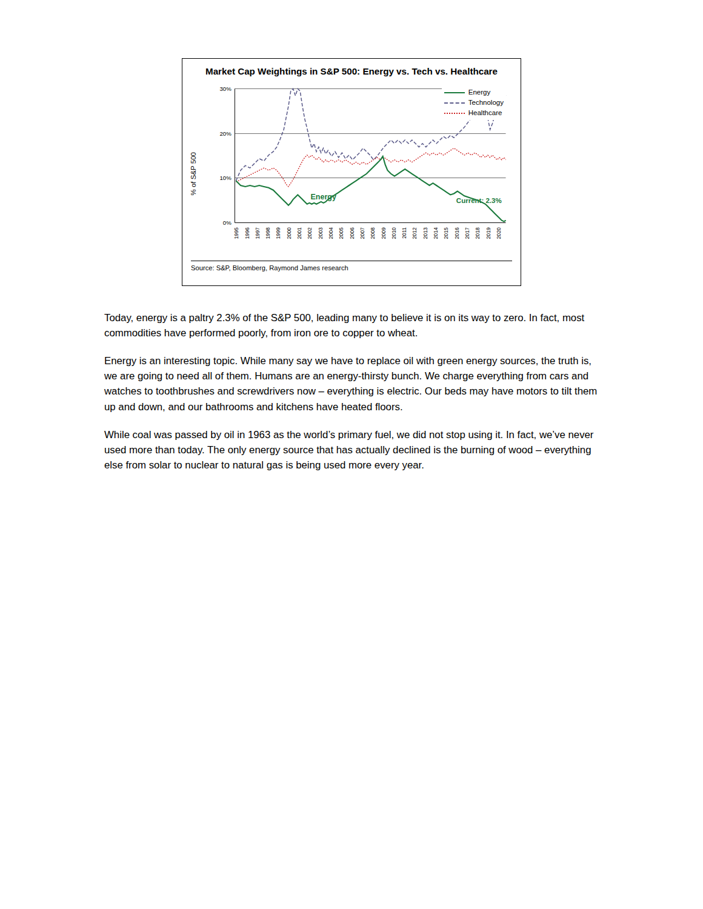Market Cap Weightings in S&P 500: Energy vs. Tech vs. Healthcare
Energy
Technology
Healthcare
% of S&P 500
30% 20% 10% 0% 1995 1996 1997 1998 1999 2000 2001 2002 2003 2004 2005 2006 2007 2008 2009 2010 2011 2012 2013 2014 2015 2016 2017 2018 2019 2020 Energy Current: 2.3%
Source: S&P, Bloomberg, Raymond James research
Today, energy is a paltry 2.3% of the S&P 500, leading many to believe it is on its way to zero. In fact, most commodities have performed poorly, from iron ore to copper to wheat.
Energy is an interesting topic. While many say we have to replace oil with green energy sources, the truth is, we are going to need all of them. Humans are an energy-thirsty bunch. We charge everything from cars and watches to toothbrushes and screwdrivers now – everything is electric. Our beds may have motors to tilt them up and down, and our bathrooms and kitchens have heated floors.
While coal was passed by oil in 1963 as the world’s primary fuel, we did not stop using it. In fact, we’ve never used more than today. The only energy source that has actually declined is the burning of wood – everything else from solar to nuclear to natural gas is being used more every year.